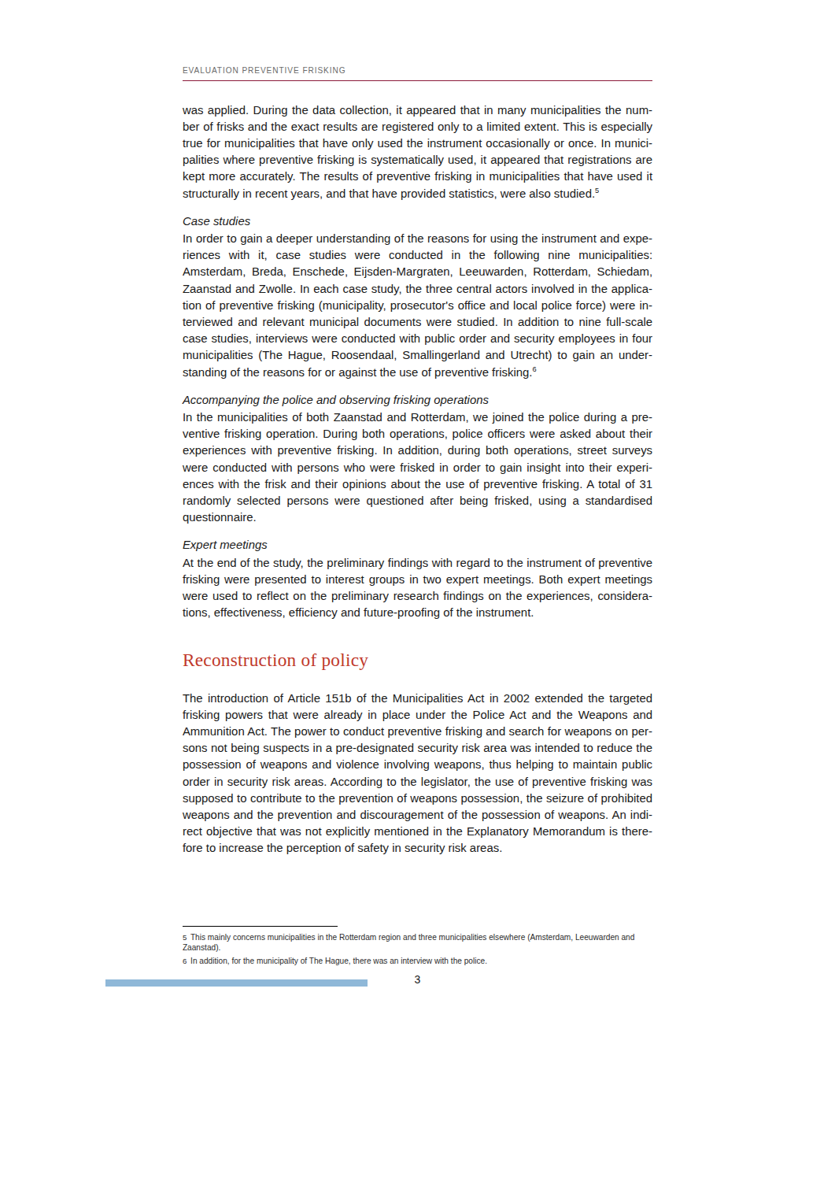Evaluation Preventive Frisking
was applied. During the data collection, it appeared that in many municipalities the number of frisks and the exact results are registered only to a limited extent. This is especially true for municipalities that have only used the instrument occasionally or once. In municipalities where preventive frisking is systematically used, it appeared that registrations are kept more accurately. The results of preventive frisking in municipalities that have used it structurally in recent years, and that have provided statistics, were also studied.5
Case studies
In order to gain a deeper understanding of the reasons for using the instrument and experiences with it, case studies were conducted in the following nine municipalities: Amsterdam, Breda, Enschede, Eijsden-Margraten, Leeuwarden, Rotterdam, Schiedam, Zaanstad and Zwolle. In each case study, the three central actors involved in the application of preventive frisking (municipality, prosecutor's office and local police force) were interviewed and relevant municipal documents were studied. In addition to nine full-scale case studies, interviews were conducted with public order and security employees in four municipalities (The Hague, Roosendaal, Smallingerland and Utrecht) to gain an understanding of the reasons for or against the use of preventive frisking.6
Accompanying the police and observing frisking operations
In the municipalities of both Zaanstad and Rotterdam, we joined the police during a preventive frisking operation. During both operations, police officers were asked about their experiences with preventive frisking. In addition, during both operations, street surveys were conducted with persons who were frisked in order to gain insight into their experiences with the frisk and their opinions about the use of preventive frisking. A total of 31 randomly selected persons were questioned after being frisked, using a standardised questionnaire.
Expert meetings
At the end of the study, the preliminary findings with regard to the instrument of preventive frisking were presented to interest groups in two expert meetings. Both expert meetings were used to reflect on the preliminary research findings on the experiences, considerations, effectiveness, efficiency and future-proofing of the instrument.
Reconstruction of policy
The introduction of Article 151b of the Municipalities Act in 2002 extended the targeted frisking powers that were already in place under the Police Act and the Weapons and Ammunition Act. The power to conduct preventive frisking and search for weapons on persons not being suspects in a pre-designated security risk area was intended to reduce the possession of weapons and violence involving weapons, thus helping to maintain public order in security risk areas. According to the legislator, the use of preventive frisking was supposed to contribute to the prevention of weapons possession, the seizure of prohibited weapons and the prevention and discouragement of the possession of weapons. An indirect objective that was not explicitly mentioned in the Explanatory Memorandum is therefore to increase the perception of safety in security risk areas.
5 This mainly concerns municipalities in the Rotterdam region and three municipalities elsewhere (Amsterdam, Leeuwarden and Zaanstad).
6 In addition, for the municipality of The Hague, there was an interview with the police.
3